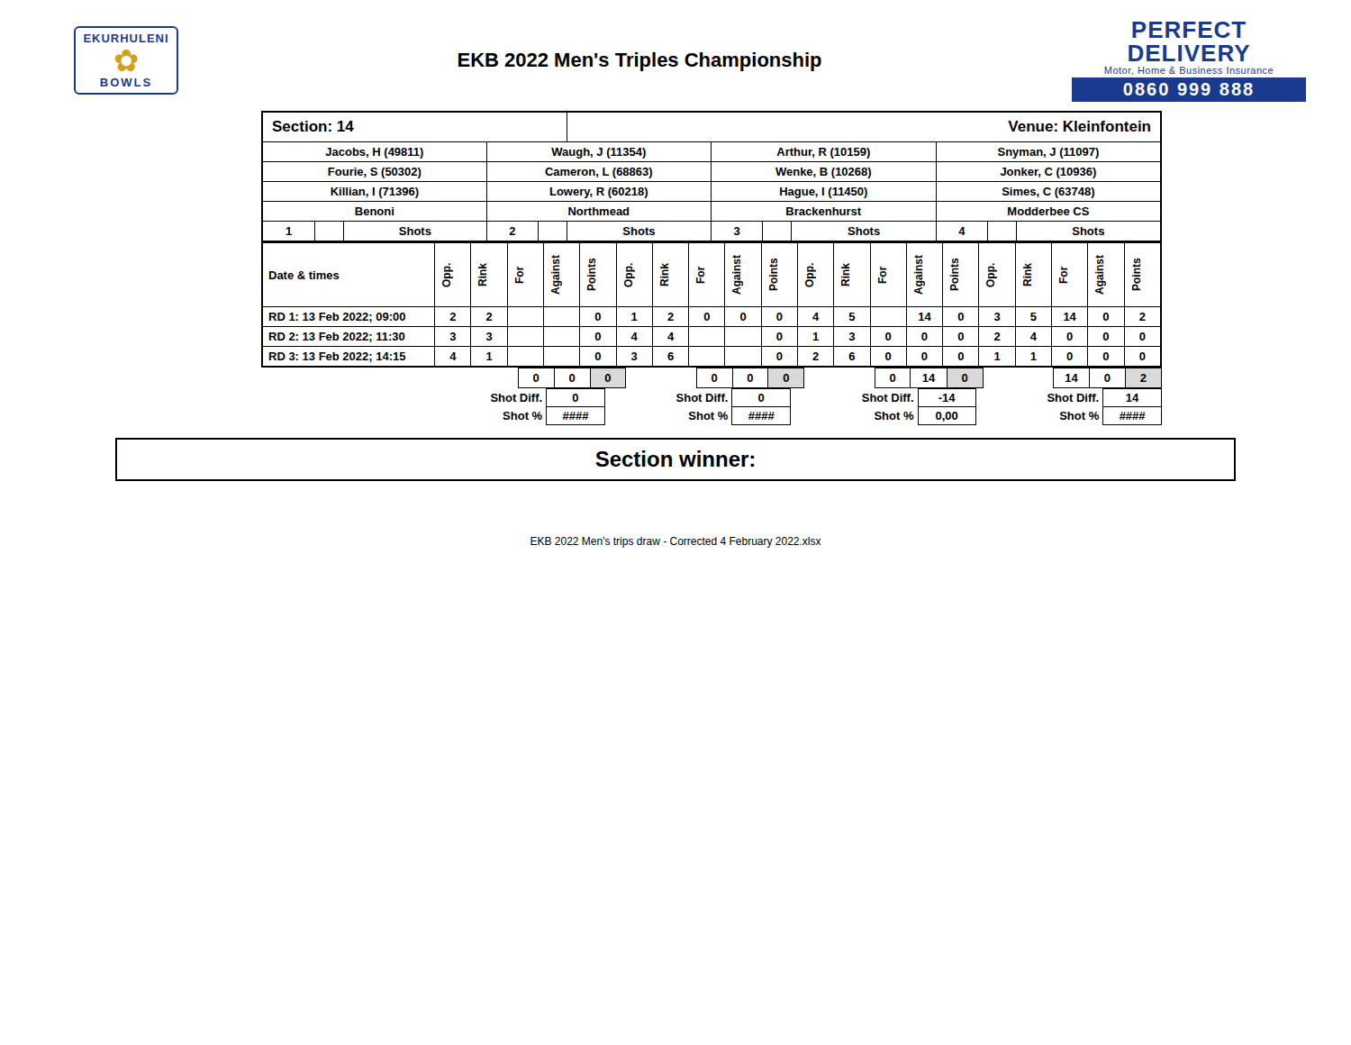EKURHULENI
✿
BOWLS
EKB 2022 Men's Triples Championship
PERFECT DELIVERY
Motor, Home & Business Insurance
0860 999 888
| Section: 14 | Venue: Kleinfontein |
| Jacobs, H (49811) | Waugh, J (11354) | Arthur, R (10159) | Snyman, J (11097) |
| Fourie, S (50302) | Cameron, L (68863) | Wenke, B (10268) | Jonker, C (10936) |
| Killian, I (71396) | Lowery, R (60218) | Hague, I (11450) | Simes, C (63748) |
| Benoni | Northmead | Brackenhurst | Modderbee CS |
| 1 | | Shots | 2 | | Shots | 3 | | Shots | 4 | | Shots |
| Date & times | Opp. | Rink | For | Against | Points | Opp. | Rink | For | Against | Points | Opp. | Rink | For | Against | Points | Opp. | Rink | For | Against | Points |
| RD 1: 13 Feb 2022; 09:00 | 2 | 2 | | | 0 | 1 | 2 | 0 | 0 | 0 | 4 | 5 | | 14 | 0 | 3 | 5 | 14 | 0 | 2 |
| RD 2: 13 Feb 2022; 11:30 | 3 | 3 | | | 0 | 4 | 4 | | | 0 | 1 | 3 | 0 | 0 | 0 | 2 | 4 | 0 | 0 | 0 |
| RD 3: 13 Feb 2022; 14:15 | 4 | 1 | | | 0 | 3 | 6 | | | 0 | 2 | 6 | 0 | 0 | 0 | 1 | 1 | 0 | 0 | 0 |
| | | | 0 | 0 | 0 | | | 0 | 0 | 0 | | | 0 | 14 | 0 | | | 14 | 0 | 2 |
| | Shot Diff. | 0 | | Shot Diff. | 0 | | Shot Diff. | -14 | | Shot Diff. | 14 |
| | Shot % | #### | | Shot % | #### | | Shot % | 0,00 | | Shot % | #### |
Section winner:
EKB 2022 Men's trips draw - Corrected 4 February 2022.xlsx